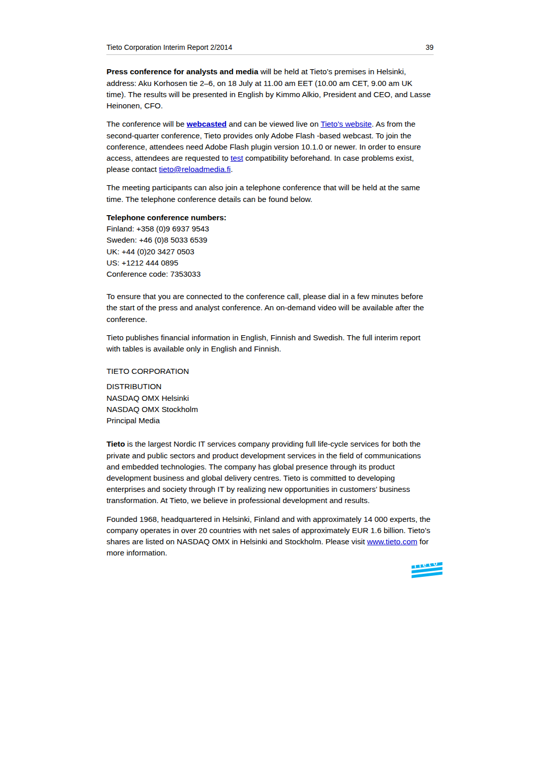Tieto Corporation Interim Report 2/2014
39
Press conference for analysts and media will be held at Tieto’s premises in Helsinki, address: Aku Korhosen tie 2–6, on 18 July at 11.00 am EET (10.00 am CET, 9.00 am UK time). The results will be presented in English by Kimmo Alkio, President and CEO, and Lasse Heinonen, CFO.
The conference will be webcasted and can be viewed live on Tieto's website. As from the second-quarter conference, Tieto provides only Adobe Flash -based webcast. To join the conference, attendees need Adobe Flash plugin version 10.1.0 or newer. In order to ensure access, attendees are requested to test compatibility beforehand. In case problems exist, please contact tieto@reloadmedia.fi.
The meeting participants can also join a telephone conference that will be held at the same time. The telephone conference details can be found below.
Telephone conference numbers:
Finland: +358 (0)9 6937 9543
Sweden: +46 (0)8 5033 6539
UK: +44 (0)20 3427 0503
US: +1212 444 0895
Conference code: 7353033
To ensure that you are connected to the conference call, please dial in a few minutes before the start of the press and analyst conference. An on-demand video will be available after the conference.
Tieto publishes financial information in English, Finnish and Swedish. The full interim report with tables is available only in English and Finnish.
TIETO CORPORATION
DISTRIBUTION
NASDAQ OMX Helsinki
NASDAQ OMX Stockholm
Principal Media
Tieto is the largest Nordic IT services company providing full life-cycle services for both the private and public sectors and product development services in the field of communications and embedded technologies. The company has global presence through its product development business and global delivery centres. Tieto is committed to developing enterprises and society through IT by realizing new opportunities in customers’ business transformation. At Tieto, we believe in professional development and results.
Founded 1968, headquartered in Helsinki, Finland and with approximately 14 000 experts, the company operates in over 20 countries with net sales of approximately EUR 1.6 billion. Tieto’s shares are listed on NASDAQ OMX in Helsinki and Stockholm. Please visit www.tieto.com for more information.
T i e t o